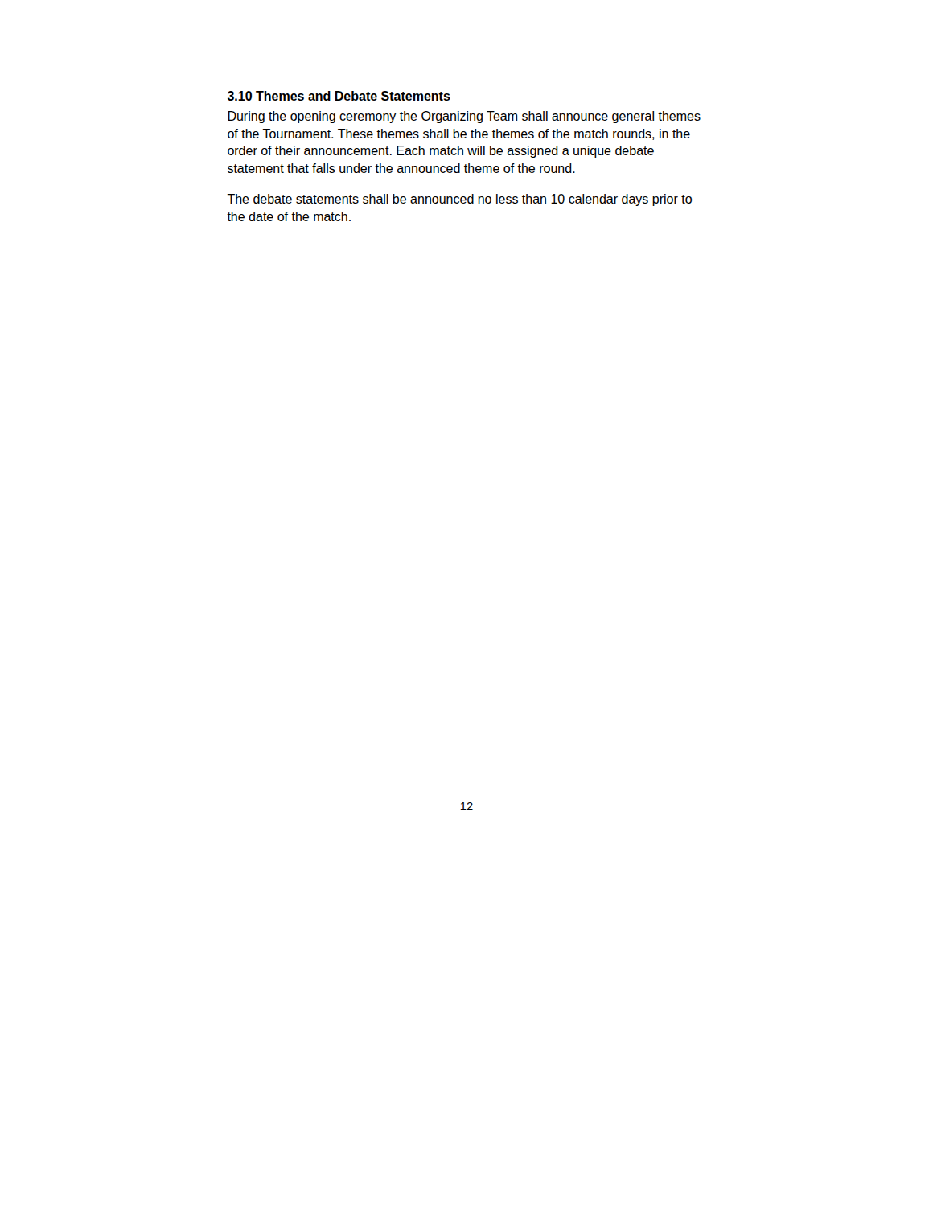3.10 Themes and Debate Statements
During the opening ceremony the Organizing Team shall announce general themes of the Tournament. These themes shall be the themes of the match rounds, in the order of their announcement. Each match will be assigned a unique debate statement that falls under the announced theme of the round.
The debate statements shall be announced no less than 10 calendar days prior to the date of the match.
12